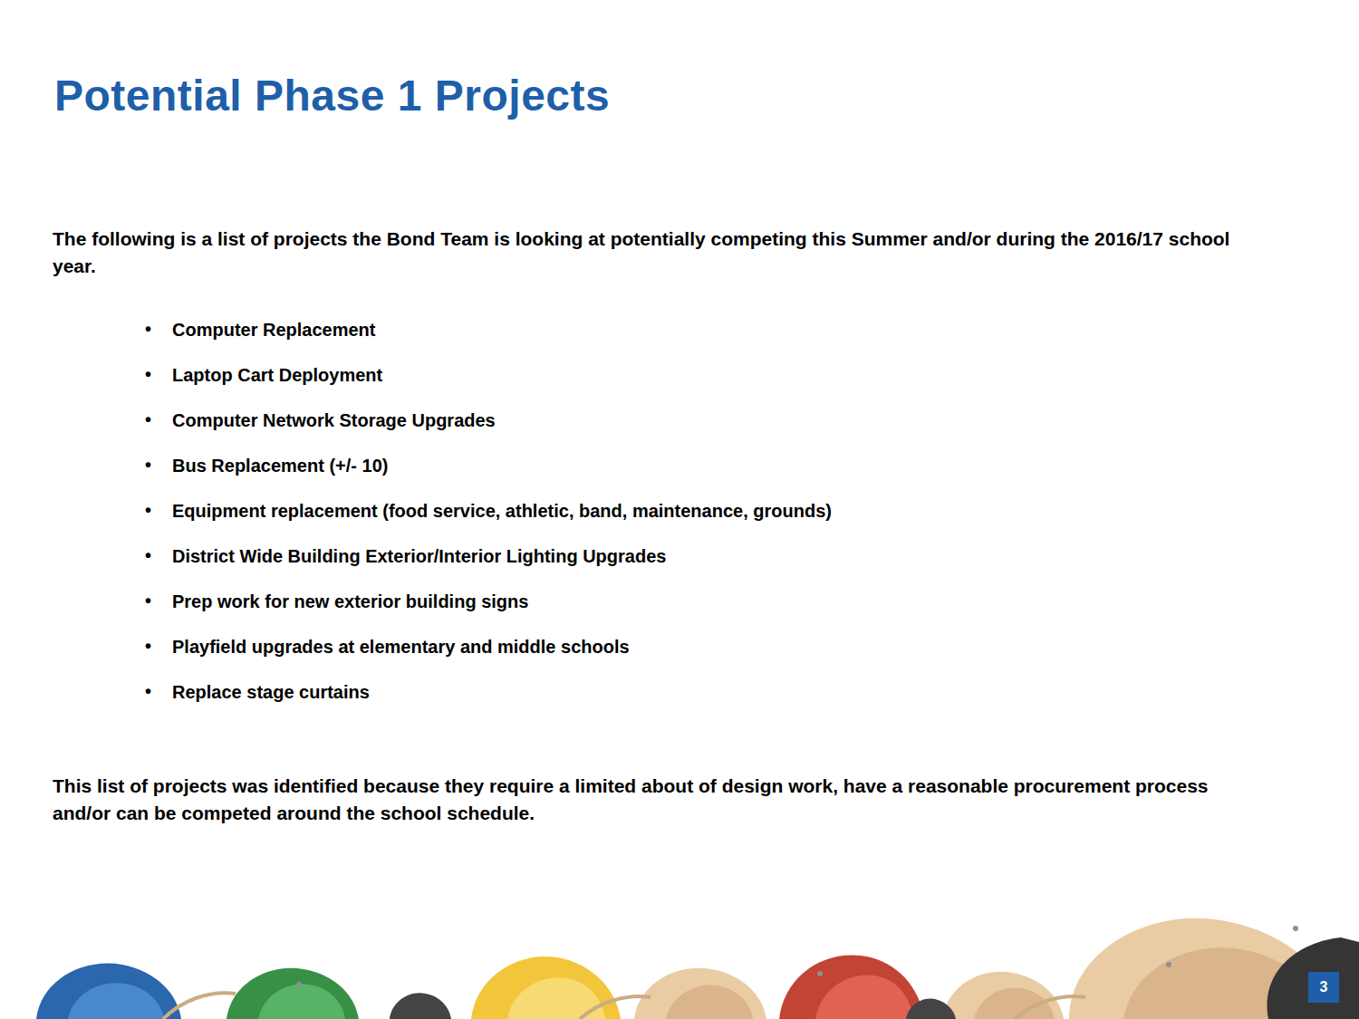Potential Phase 1 Projects
The following is a list of projects the Bond Team is looking at potentially competing this Summer and/or during the 2016/17 school year.
Computer Replacement
Laptop Cart Deployment
Computer Network Storage Upgrades
Bus Replacement (+/- 10)
Equipment replacement (food service, athletic, band, maintenance, grounds)
District Wide Building Exterior/Interior Lighting Upgrades
Prep work for new exterior building signs
Playfield upgrades at elementary and middle schools
Replace stage curtains
This list of projects was identified because they require a limited about of design work, have a reasonable procurement process and/or can be competed around the school schedule.
3